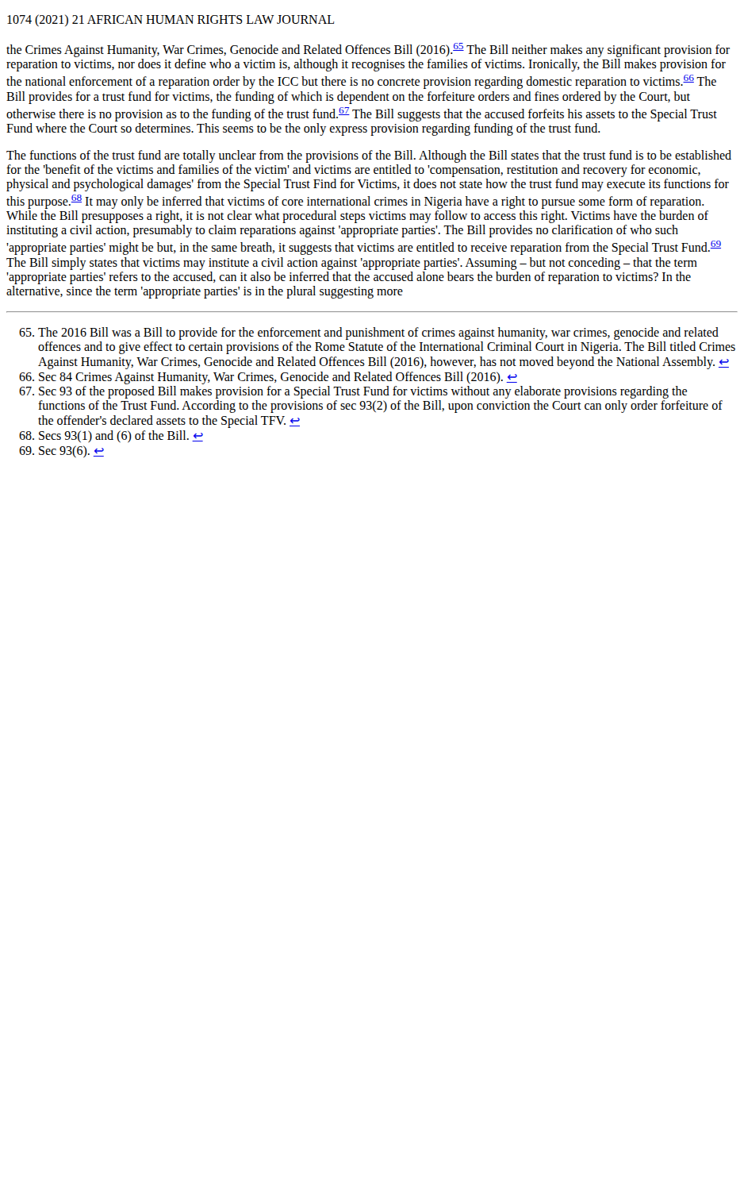1074 (2021) 21 AFRICAN HUMAN RIGHTS LAW JOURNAL
the Crimes Against Humanity, War Crimes, Genocide and Related Offences Bill (2016).65 The Bill neither makes any significant provision for reparation to victims, nor does it define who a victim is, although it recognises the families of victims. Ironically, the Bill makes provision for the national enforcement of a reparation order by the ICC but there is no concrete provision regarding domestic reparation to victims.66 The Bill provides for a trust fund for victims, the funding of which is dependent on the forfeiture orders and fines ordered by the Court, but otherwise there is no provision as to the funding of the trust fund.67 The Bill suggests that the accused forfeits his assets to the Special Trust Fund where the Court so determines. This seems to be the only express provision regarding funding of the trust fund.
The functions of the trust fund are totally unclear from the provisions of the Bill. Although the Bill states that the trust fund is to be established for the 'benefit of the victims and families of the victim' and victims are entitled to 'compensation, restitution and recovery for economic, physical and psychological damages' from the Special Trust Find for Victims, it does not state how the trust fund may execute its functions for this purpose.68 It may only be inferred that victims of core international crimes in Nigeria have a right to pursue some form of reparation. While the Bill presupposes a right, it is not clear what procedural steps victims may follow to access this right. Victims have the burden of instituting a civil action, presumably to claim reparations against 'appropriate parties'. The Bill provides no clarification of who such 'appropriate parties' might be but, in the same breath, it suggests that victims are entitled to receive reparation from the Special Trust Fund.69 The Bill simply states that victims may institute a civil action against 'appropriate parties'. Assuming – but not conceding – that the term 'appropriate parties' refers to the accused, can it also be inferred that the accused alone bears the burden of reparation to victims? In the alternative, since the term 'appropriate parties' is in the plural suggesting more
The 2016 Bill was a Bill to provide for the enforcement and punishment of crimes against humanity, war crimes, genocide and related offences and to give effect to certain provisions of the Rome Statute of the International Criminal Court in Nigeria. The Bill titled Crimes Against Humanity, War Crimes, Genocide and Related Offences Bill (2016), however, has not moved beyond the National Assembly. ↩
Sec 84 Crimes Against Humanity, War Crimes, Genocide and Related Offences Bill (2016). ↩
Sec 93 of the proposed Bill makes provision for a Special Trust Fund for victims without any elaborate provisions regarding the functions of the Trust Fund. According to the provisions of sec 93(2) of the Bill, upon conviction the Court can only order forfeiture of the offender's declared assets to the Special TFV. ↩
Secs 93(1) and (6) of the Bill. ↩
Sec 93(6). ↩